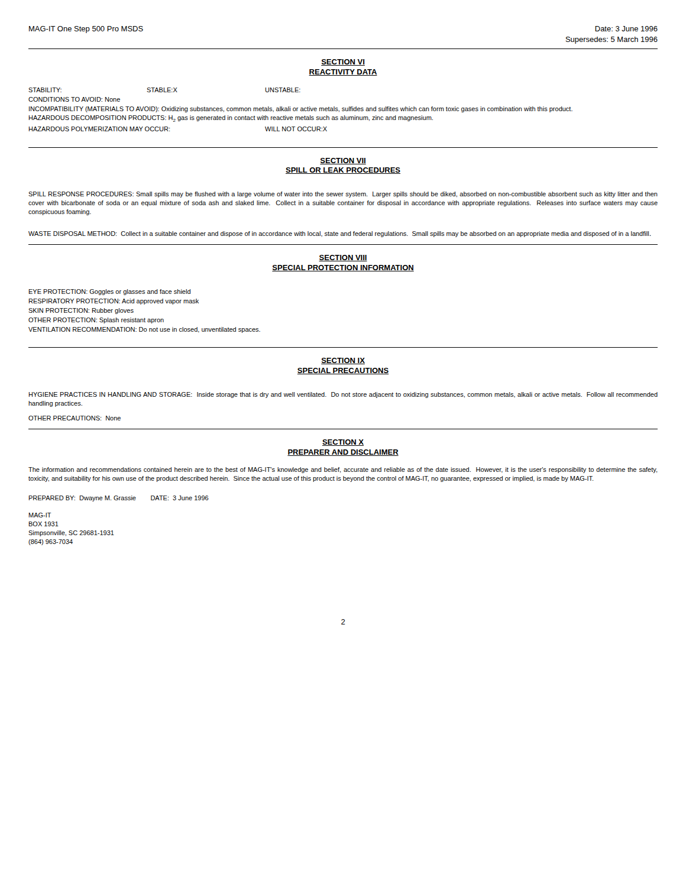MAG-IT One Step 500 Pro MSDS
Date: 3 June 1996
Supersedes: 5 March 1996
SECTION VI
REACTIVITY DATA
STABILITY: STABLE:XUNSTABLE:
CONDITIONS TO AVOID: None
INCOMPATIBILITY (MATERIALS TO AVOID): Oxidizing substances, common metals, alkali or active metals, sulfides and sulfites which can form toxic gases in combination with this product.
HAZARDOUS DECOMPOSITION PRODUCTS: H2 gas is generated in contact with reactive metals such as aluminum, zinc and magnesium.
HAZARDOUS POLYMERIZATION MAY OCCUR: WILL NOT OCCUR:X
SECTION VII
SPILL OR LEAK PROCEDURES
SPILL RESPONSE PROCEDURES: Small spills may be flushed with a large volume of water into the sewer system. Larger spills should be diked, absorbed on non-combustible absorbent such as kitty litter and then cover with bicarbonate of soda or an equal mixture of soda ash and slaked lime. Collect in a suitable container for disposal in accordance with appropriate regulations. Releases into surface waters may cause conspicuous foaming.
WASTE DISPOSAL METHOD: Collect in a suitable container and dispose of in accordance with local, state and federal regulations. Small spills may be absorbed on an appropriate media and disposed of in a landfill.
SECTION VIII
SPECIAL PROTECTION INFORMATION
EYE PROTECTION: Goggles or glasses and face shield
RESPIRATORY PROTECTION: Acid approved vapor mask
SKIN PROTECTION: Rubber gloves
OTHER PROTECTION: Splash resistant apron
VENTILATION RECOMMENDATION: Do not use in closed, unventilated spaces.
SECTION IX
SPECIAL PRECAUTIONS
HYGIENE PRACTICES IN HANDLING AND STORAGE: Inside storage that is dry and well ventilated. Do not store adjacent to oxidizing substances, common metals, alkali or active metals. Follow all recommended handling practices.
OTHER PRECAUTIONS: None
SECTION X
PREPARER AND DISCLAIMER
The information and recommendations contained herein are to the best of MAG-IT's knowledge and belief, accurate and reliable as of the date issued. However, it is the user's responsibility to determine the safety, toxicity, and suitability for his own use of the product described herein. Since the actual use of this product is beyond the control of MAG-IT, no guarantee, expressed or implied, is made by MAG-IT.
PREPARED BY: Dwayne M. Grassie DATE: 3 June 1996
MAG-IT
BOX 1931
Simpsonville, SC 29681-1931
(864) 963-7034
2